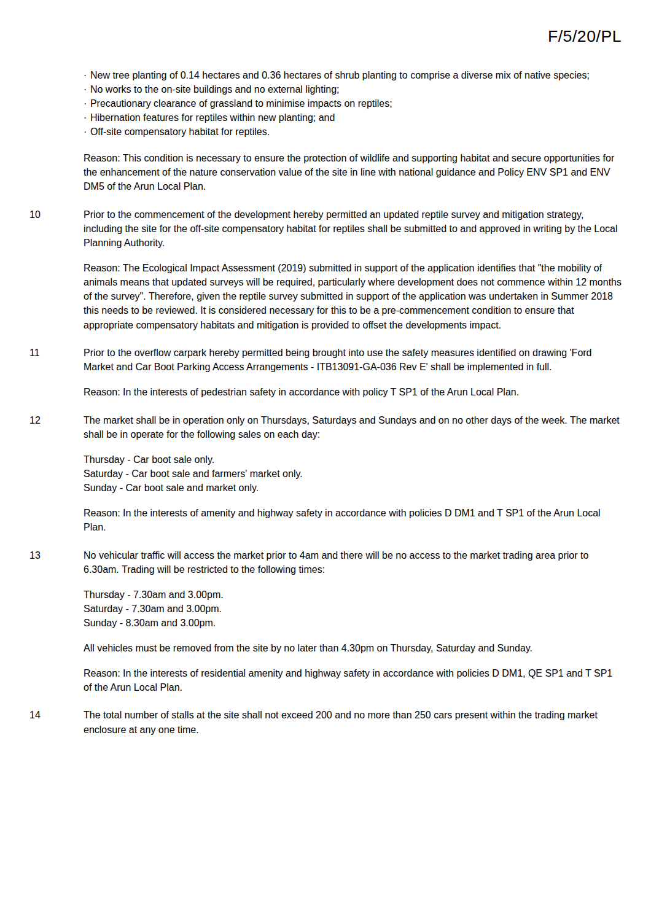F/5/20/PL
New tree planting of 0.14 hectares and 0.36 hectares of shrub planting to comprise a diverse mix of native species;
No works to the on-site buildings and no external lighting;
Precautionary clearance of grassland to minimise impacts on reptiles;
Hibernation features for reptiles within new planting; and
Off-site compensatory habitat for reptiles.
Reason: This condition is necessary to ensure the protection of wildlife and supporting habitat and secure opportunities for the enhancement of the nature conservation value of the site in line with national guidance and Policy ENV SP1 and ENV DM5 of the Arun Local Plan.
10
Prior to the commencement of the development hereby permitted an updated reptile survey and mitigation strategy, including the site for the off-site compensatory habitat for reptiles shall be submitted to and approved in writing by the Local Planning Authority.
Reason: The Ecological Impact Assessment (2019) submitted in support of the application identifies that "the mobility of animals means that updated surveys will be required, particularly where development does not commence within 12 months of the survey". Therefore, given the reptile survey submitted in support of the application was undertaken in Summer 2018 this needs to be reviewed. It is considered necessary for this to be a pre-commencement condition to ensure that appropriate compensatory habitats and mitigation is provided to offset the developments impact.
11
Prior to the overflow carpark hereby permitted being brought into use the safety measures identified on drawing 'Ford Market and Car Boot Parking Access Arrangements - ITB13091-GA-036 Rev E' shall be implemented in full.
Reason: In the interests of pedestrian safety in accordance with policy T SP1 of the Arun Local Plan.
12
The market shall be in operation only on Thursdays, Saturdays and Sundays and on no other days of the week. The market shall be in operate for the following sales on each day:
Thursday - Car boot sale only.
Saturday - Car boot sale and farmers' market only.
Sunday - Car boot sale and market only.
Reason: In the interests of amenity and highway safety in accordance with policies D DM1 and T SP1 of the Arun Local Plan.
13
No vehicular traffic will access the market prior to 4am and there will be no access to the market trading area prior to 6.30am. Trading will be restricted to the following times:
Thursday - 7.30am and 3.00pm.
Saturday - 7.30am and 3.00pm.
Sunday - 8.30am and 3.00pm.
All vehicles must be removed from the site by no later than 4.30pm on Thursday, Saturday and Sunday.
Reason: In the interests of residential amenity and highway safety in accordance with policies D DM1, QE SP1 and T SP1 of the Arun Local Plan.
14
The total number of stalls at the site shall not exceed 200 and no more than 250 cars present within the trading market enclosure at any one time.